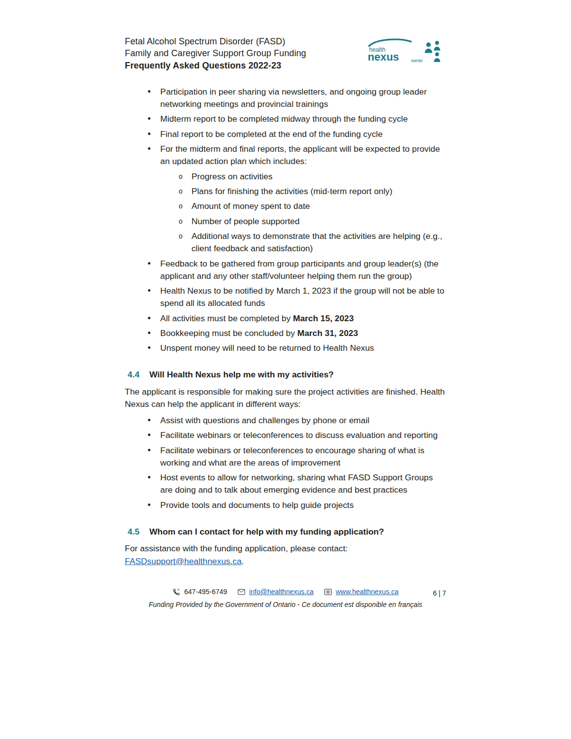Fetal Alcohol Spectrum Disorder (FASD)
Family and Caregiver Support Group Funding
Frequently Asked Questions 2022-23
health nexus santé
Participation in peer sharing via newsletters, and ongoing group leader networking meetings and provincial trainings
Midterm report to be completed midway through the funding cycle
Final report to be completed at the end of the funding cycle
For the midterm and final reports, the applicant will be expected to provide an updated action plan which includes:
Progress on activities
Plans for finishing the activities (mid-term report only)
Amount of money spent to date
Number of people supported
Additional ways to demonstrate that the activities are helping (e.g., client feedback and satisfaction)
Feedback to be gathered from group participants and group leader(s) (the applicant and any other staff/volunteer helping them run the group)
Health Nexus to be notified by March 1, 2023 if the group will not be able to spend all its allocated funds
All activities must be completed by March 15, 2023
Bookkeeping must be concluded by March 31, 2023
Unspent money will need to be returned to Health Nexus
4.4 Will Health Nexus help me with my activities?
The applicant is responsible for making sure the project activities are finished. Health Nexus can help the applicant in different ways:
Assist with questions and challenges by phone or email
Facilitate webinars or teleconferences to discuss evaluation and reporting
Facilitate webinars or teleconferences to encourage sharing of what is working and what are the areas of improvement
Host events to allow for networking, sharing what FASD Support Groups are doing and to talk about emerging evidence and best practices
Provide tools and documents to help guide projects
4.5 Whom can I contact for help with my funding application?
For assistance with the funding application, please contact:
FASDsupport@healthnexus.ca.
647-495-6749
info@healthnexus.ca
www.healthnexus.ca
6 | 7
Funding Provided by the Government of Ontario - Ce document est disponible en français